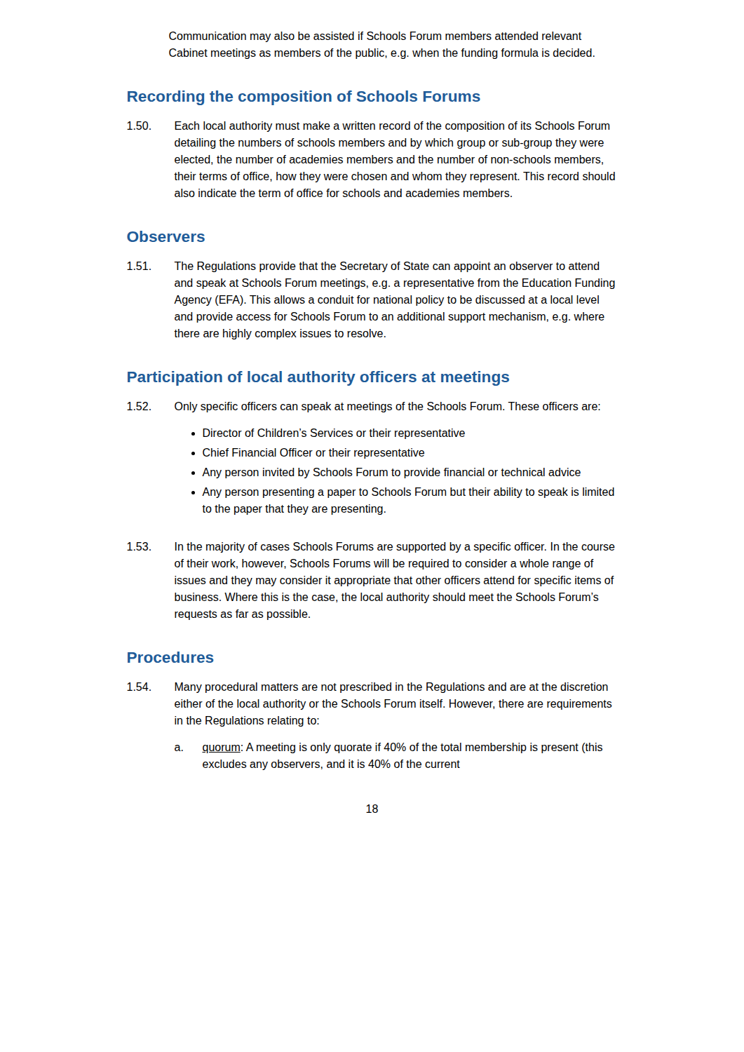Communication may also be assisted if Schools Forum members attended relevant Cabinet meetings as members of the public, e.g. when the funding formula is decided.
Recording the composition of Schools Forums
1.50.
Each local authority must make a written record of the composition of its Schools Forum detailing the numbers of schools members and by which group or sub-group they were elected, the number of academies members and the number of non-schools members, their terms of office, how they were chosen and whom they represent. This record should also indicate the term of office for schools and academies members.
Observers
1.51.
The Regulations provide that the Secretary of State can appoint an observer to attend and speak at Schools Forum meetings, e.g. a representative from the Education Funding Agency (EFA). This allows a conduit for national policy to be discussed at a local level and provide access for Schools Forum to an additional support mechanism, e.g. where there are highly complex issues to resolve.
Participation of local authority officers at meetings
1.52.
Only specific officers can speak at meetings of the Schools Forum. These officers are:
Director of Children’s Services or their representative
Chief Financial Officer or their representative
Any person invited by Schools Forum to provide financial or technical advice
Any person presenting a paper to Schools Forum but their ability to speak is limited to the paper that they are presenting.
1.53.
In the majority of cases Schools Forums are supported by a specific officer. In the course of their work, however, Schools Forums will be required to consider a whole range of issues and they may consider it appropriate that other officers attend for specific items of business. Where this is the case, the local authority should meet the Schools Forum’s requests as far as possible.
Procedures
1.54.
Many procedural matters are not prescribed in the Regulations and are at the discretion either of the local authority or the Schools Forum itself. However, there are requirements in the Regulations relating to:
a.
quorum: A meeting is only quorate if 40% of the total membership is present (this excludes any observers, and it is 40% of the current
18